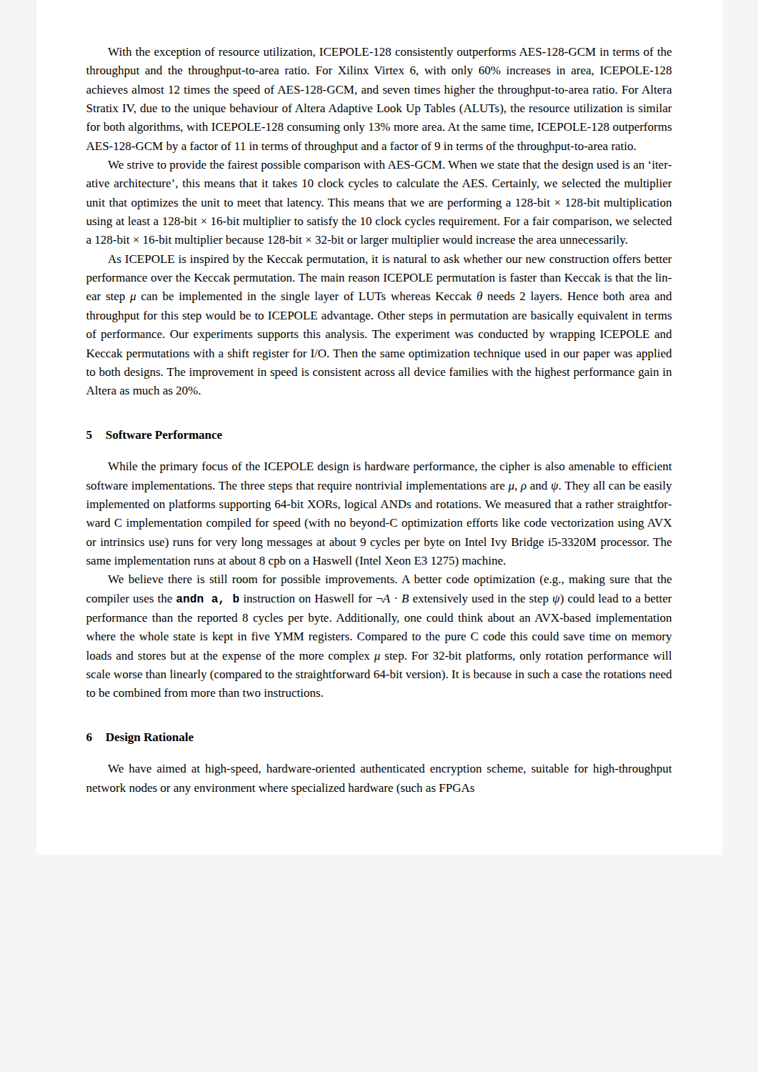With the exception of resource utilization, ICEPOLE-128 consistently outperforms AES-128-GCM in terms of the throughput and the throughput-to-area ratio. For Xilinx Virtex 6, with only 60% increases in area, ICEPOLE-128 achieves almost 12 times the speed of AES-128-GCM, and seven times higher the throughput-to-area ratio. For Altera Stratix IV, due to the unique behaviour of Altera Adaptive Look Up Tables (ALUTs), the resource utilization is similar for both algorithms, with ICEPOLE-128 consuming only 13% more area. At the same time, ICEPOLE-128 outperforms AES-128-GCM by a factor of 11 in terms of throughput and a factor of 9 in terms of the throughput-to-area ratio.
We strive to provide the fairest possible comparison with AES-GCM. When we state that the design used is an ‘iterative architecture’, this means that it takes 10 clock cycles to calculate the AES. Certainly, we selected the multiplier unit that optimizes the unit to meet that latency. This means that we are performing a 128-bit × 128-bit multiplication using at least a 128-bit × 16-bit multiplier to satisfy the 10 clock cycles requirement. For a fair comparison, we selected a 128-bit × 16-bit multiplier because 128-bit × 32-bit or larger multiplier would increase the area unnecessarily.
As ICEPOLE is inspired by the Keccak permutation, it is natural to ask whether our new construction offers better performance over the Keccak permutation. The main reason ICEPOLE permutation is faster than Keccak is that the linear step μ can be implemented in the single layer of LUTs whereas Keccak θ needs 2 layers. Hence both area and throughput for this step would be to ICEPOLE advantage. Other steps in permutation are basically equivalent in terms of performance. Our experiments supports this analysis. The experiment was conducted by wrapping ICEPOLE and Keccak permutations with a shift register for I/O. Then the same optimization technique used in our paper was applied to both designs. The improvement in speed is consistent across all device families with the highest performance gain in Altera as much as 20%.
5 Software Performance
While the primary focus of the ICEPOLE design is hardware performance, the cipher is also amenable to efficient software implementations. The three steps that require nontrivial implementations are μ, ρ and ψ. They all can be easily implemented on platforms supporting 64-bit XORs, logical ANDs and rotations. We measured that a rather straightforward C implementation compiled for speed (with no beyond-C optimization efforts like code vectorization using AVX or intrinsics use) runs for very long messages at about 9 cycles per byte on Intel Ivy Bridge i5-3320M processor. The same implementation runs at about 8 cpb on a Haswell (Intel Xeon E3 1275) machine.
We believe there is still room for possible improvements. A better code optimization (e.g., making sure that the compiler uses the andn a, b instruction on Haswell for ¬A · B extensively used in the step ψ) could lead to a better performance than the reported 8 cycles per byte. Additionally, one could think about an AVX-based implementation where the whole state is kept in five YMM registers. Compared to the pure C code this could save time on memory loads and stores but at the expense of the more complex μ step. For 32-bit platforms, only rotation performance will scale worse than linearly (compared to the straightforward 64-bit version). It is because in such a case the rotations need to be combined from more than two instructions.
6 Design Rationale
We have aimed at high-speed, hardware-oriented authenticated encryption scheme, suitable for high-throughput network nodes or any environment where specialized hardware (such as FPGAs